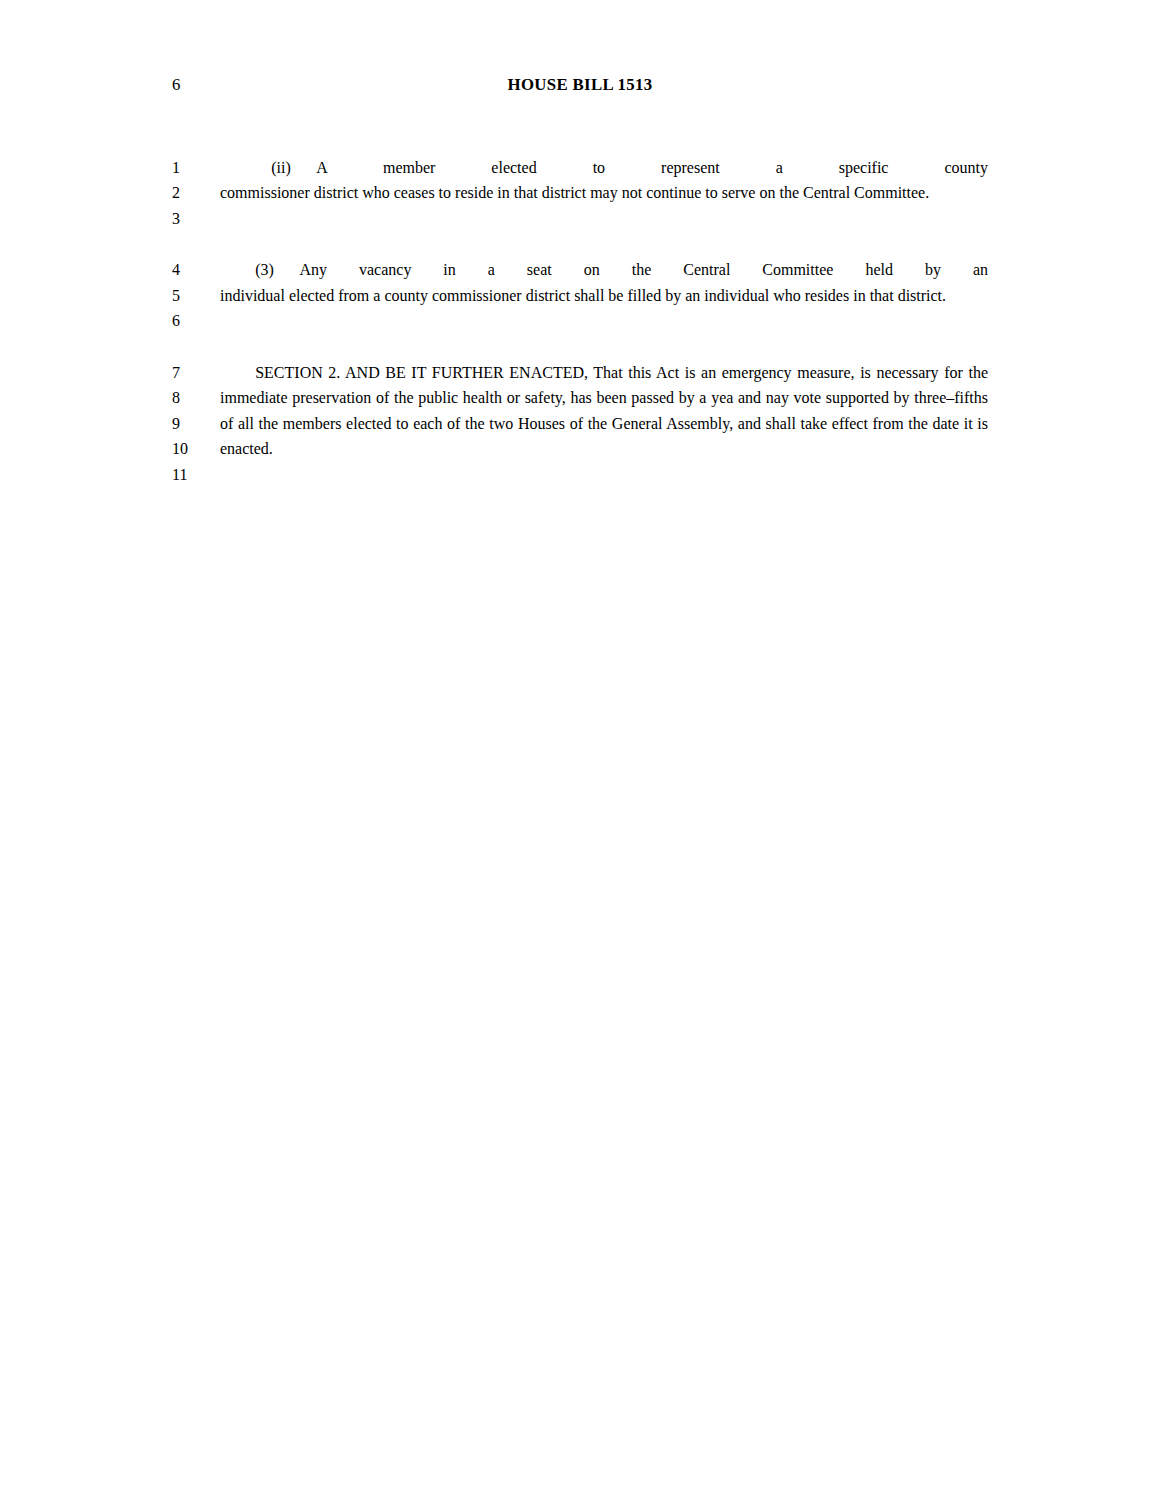6
HOUSE BILL 1513
1 2 3
(ii) A member elected to represent a specific county commissioner district who ceases to reside in that district may not continue to serve on the Central Committee.
4 5 6
(3) Any vacancy in a seat on the Central Committee held by an individual elected from a county commissioner district shall be filled by an individual who resides in that district.
7 8 9 10 11
SECTION 2. AND BE IT FURTHER ENACTED, That this Act is an emergency measure, is necessary for the immediate preservation of the public health or safety, has been passed by a yea and nay vote supported by three–fifths of all the members elected to each of the two Houses of the General Assembly, and shall take effect from the date it is enacted.